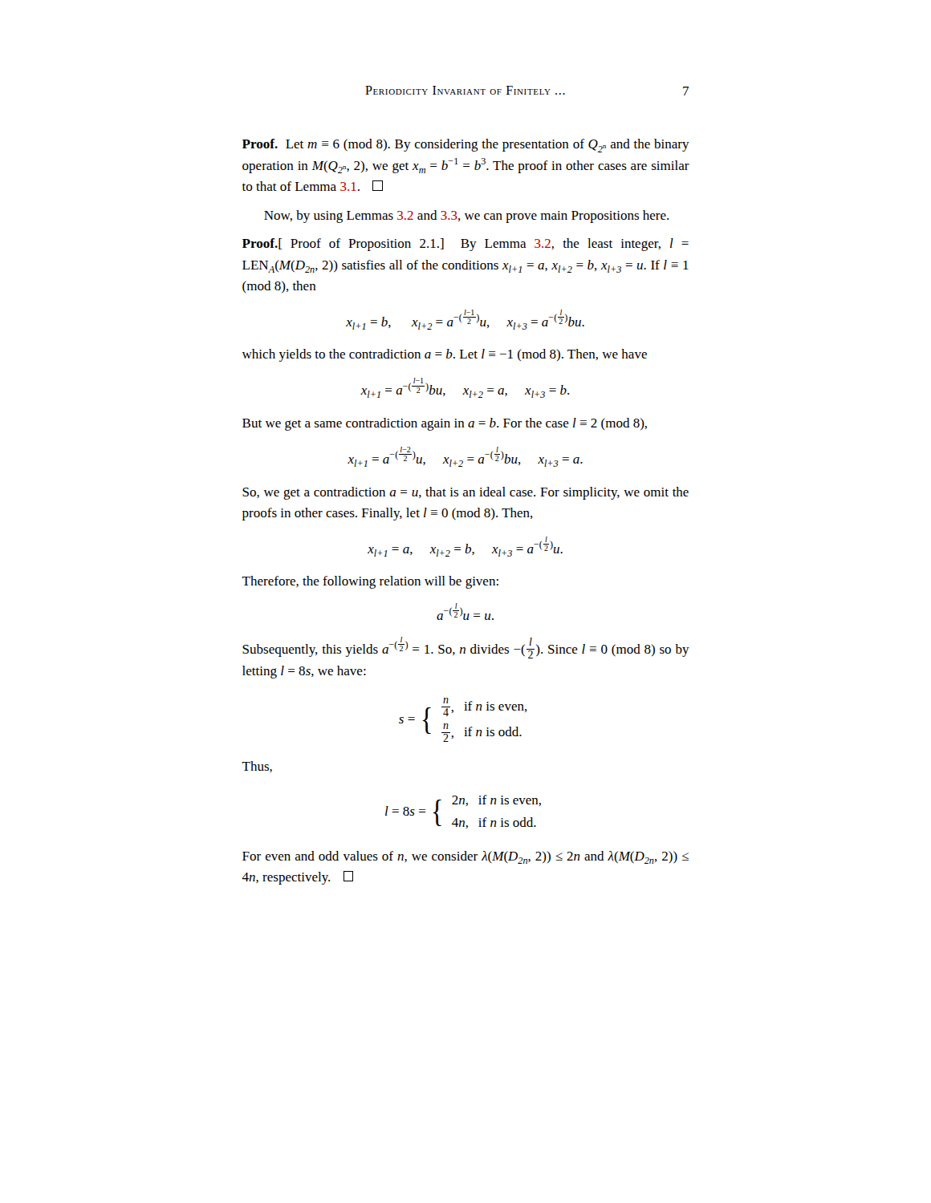Periodicity Invariant of Finitely ... 7
Proof. Let m ≡ 6 (mod 8). By considering the presentation of Q2n and the binary operation in M(Q2n, 2), we get xm = b−1 = b3. The proof in other cases are similar to that of Lemma 3.1.
Now, by using Lemmas 3.2 and 3.3, we can prove main Propositions here.
Proof.[ Proof of Proposition 2.1.] By Lemma 3.2, the least integer, l = LENA(M(D2n, 2)) satisfies all of the conditions xl+1 = a, xl+2 = b, xl+3 = u. If l ≡ 1 (mod 8), then
xl+1 = b, xl+2 = a−(l−12)u, xl+3 = a−(l 2)bu.
which yields to the contradiction a = b. Let l ≡ −1 (mod 8). Then, we have
xl+1 = a−(l−12)bu, xl+2 = a, xl+3 = b.
But we get a same contradiction again in a = b. For the case l ≡ 2 (mod 8),
xl+1 = a−(l−22)u, xl+2 = a−(l 2)bu, xl+3 = a.
So, we get a contradiction a = u, that is an ideal case. For simplicity, we omit the proofs in other cases. Finally, let l ≡ 0 (mod 8). Then,
xl+1 = a, xl+2 = b, xl+3 = a−(l 2)u.
Therefore, the following relation will be given:
a−(l 2)u = u.
Subsequently, this yields a−(l 2) = 1. So, n divides −(l 2). Since l ≡ 0 (mod 8) so by letting l = 8s, we have:
s = {
| n 4 , | if n is even, |
| n 2 , | if n is odd. |
Thus,
l = 8s = {
| 2 n , | if n is even, |
| 4 n , | if n is odd. |
For even and odd values of n, we consider λ(M(D2n, 2)) ≤ 2n and λ(M(D2n, 2)) ≤ 4n, respectively.